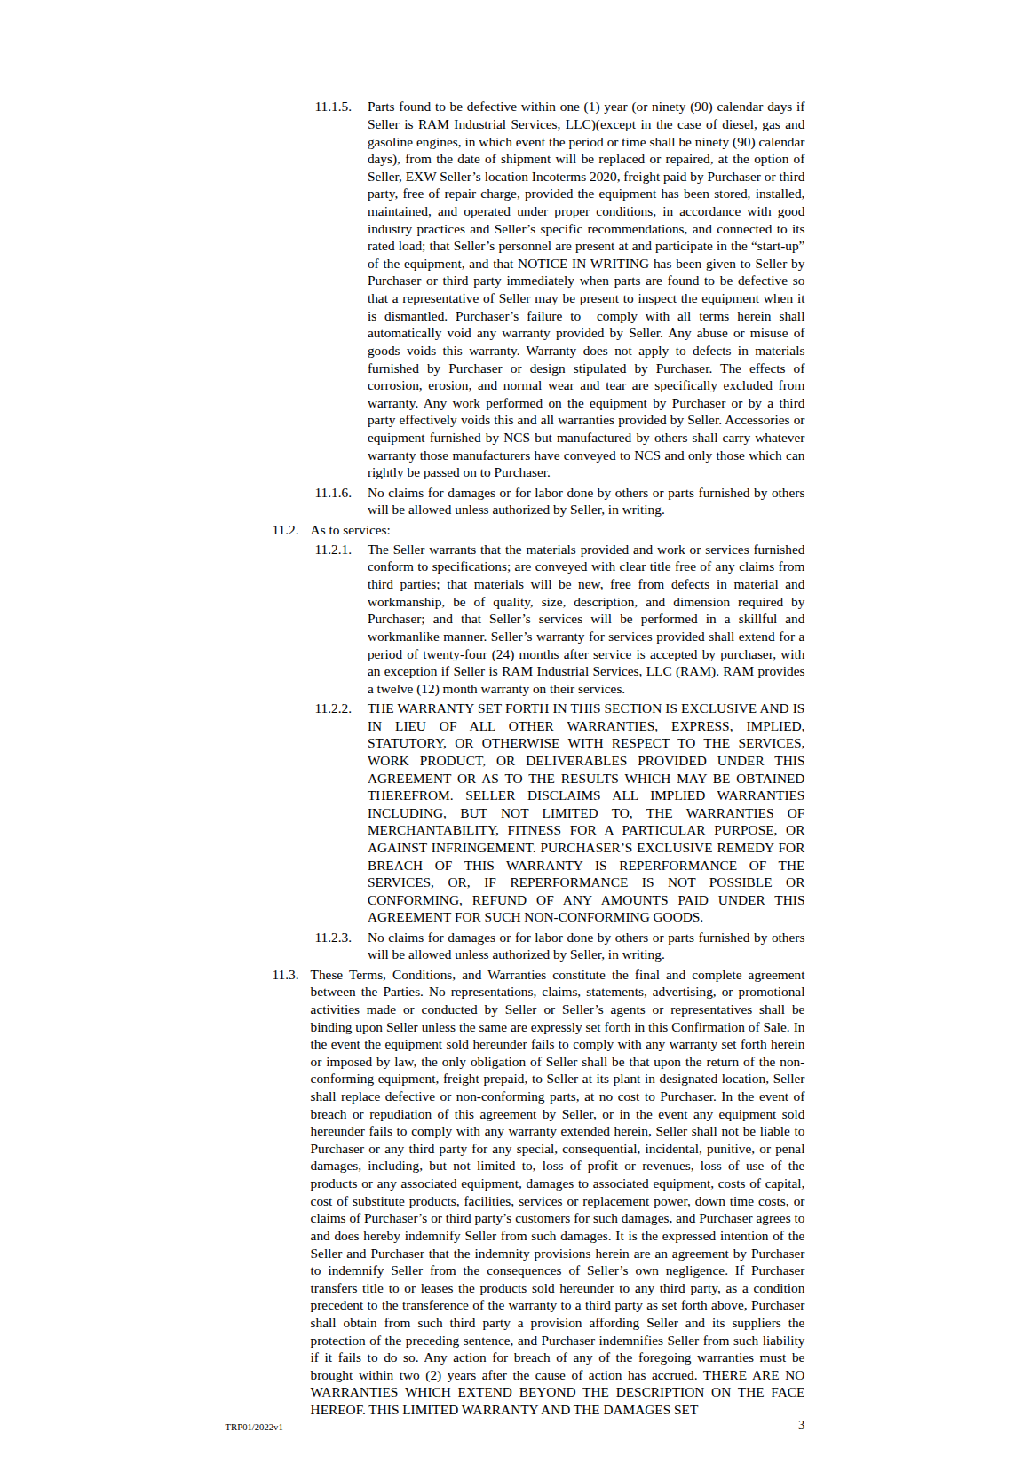11.1.5. Parts found to be defective within one (1) year (or ninety (90) calendar days if Seller is RAM Industrial Services, LLC)(except in the case of diesel, gas and gasoline engines, in which event the period or time shall be ninety (90) calendar days), from the date of shipment will be replaced or repaired, at the option of Seller, EXW Seller’s location Incoterms 2020, freight paid by Purchaser or third party, free of repair charge, provided the equipment has been stored, installed, maintained, and operated under proper conditions, in accordance with good industry practices and Seller’s specific recommendations, and connected to its rated load; that Seller’s personnel are present at and participate in the “start-up” of the equipment, and that NOTICE IN WRITING has been given to Seller by Purchaser or third party immediately when parts are found to be defective so that a representative of Seller may be present to inspect the equipment when it is dismantled. Purchaser’s failure to comply with all terms herein shall automatically void any warranty provided by Seller. Any abuse or misuse of goods voids this warranty. Warranty does not apply to defects in materials furnished by Purchaser or design stipulated by Purchaser. The effects of corrosion, erosion, and normal wear and tear are specifically excluded from warranty. Any work performed on the equipment by Purchaser or by a third party effectively voids this and all warranties provided by Seller. Accessories or equipment furnished by NCS but manufactured by others shall carry whatever warranty those manufacturers have conveyed to NCS and only those which can rightly be passed on to Purchaser.
11.1.6. No claims for damages or for labor done by others or parts furnished by others will be allowed unless authorized by Seller, in writing.
11.2. As to services:
11.2.1. The Seller warrants that the materials provided and work or services furnished conform to specifications; are conveyed with clear title free of any claims from third parties; that materials will be new, free from defects in material and workmanship, be of quality, size, description, and dimension required by Purchaser; and that Seller’s services will be performed in a skillful and workmanlike manner. Seller’s warranty for services provided shall extend for a period of twenty-four (24) months after service is accepted by purchaser, with an exception if Seller is RAM Industrial Services, LLC (RAM). RAM provides a twelve (12) month warranty on their services.
11.2.2. THE WARRANTY SET FORTH IN THIS SECTION IS EXCLUSIVE AND IS IN LIEU OF ALL OTHER WARRANTIES, EXPRESS, IMPLIED, STATUTORY, OR OTHERWISE WITH RESPECT TO THE SERVICES, WORK PRODUCT, OR DELIVERABLES PROVIDED UNDER THIS AGREEMENT OR AS TO THE RESULTS WHICH MAY BE OBTAINED THEREFROM. SELLER DISCLAIMS ALL IMPLIED WARRANTIES INCLUDING, BUT NOT LIMITED TO, THE WARRANTIES OF MERCHANTABILITY, FITNESS FOR A PARTICULAR PURPOSE, OR AGAINST INFRINGEMENT. PURCHASER’S EXCLUSIVE REMEDY FOR BREACH OF THIS WARRANTY IS REPERFORMANCE OF THE SERVICES, OR, IF REPERFORMANCE IS NOT POSSIBLE OR CONFORMING, REFUND OF ANY AMOUNTS PAID UNDER THIS AGREEMENT FOR SUCH NON-CONFORMING GOODS.
11.2.3. No claims for damages or for labor done by others or parts furnished by others will be allowed unless authorized by Seller, in writing.
11.3. These Terms, Conditions, and Warranties constitute the final and complete agreement between the Parties. No representations, claims, statements, advertising, or promotional activities made or conducted by Seller or Seller’s agents or representatives shall be binding upon Seller unless the same are expressly set forth in this Confirmation of Sale. In the event the equipment sold hereunder fails to comply with any warranty set forth herein or imposed by law, the only obligation of Seller shall be that upon the return of the non-conforming equipment, freight prepaid, to Seller at its plant in designated location, Seller shall replace defective or non-conforming parts, at no cost to Purchaser. In the event of breach or repudiation of this agreement by Seller, or in the event any equipment sold hereunder fails to comply with any warranty extended herein, Seller shall not be liable to Purchaser or any third party for any special, consequential, incidental, punitive, or penal damages, including, but not limited to, loss of profit or revenues, loss of use of the products or any associated equipment, damages to associated equipment, costs of capital, cost of substitute products, facilities, services or replacement power, down time costs, or claims of Purchaser’s or third party’s customers for such damages, and Purchaser agrees to and does hereby indemnify Seller from such damages. It is the expressed intention of the Seller and Purchaser that the indemnity provisions herein are an agreement by Purchaser to indemnify Seller from the consequences of Seller’s own negligence. If Purchaser transfers title to or leases the products sold hereunder to any third party, as a condition precedent to the transference of the warranty to a third party as set forth above, Purchaser shall obtain from such third party a provision affording Seller and its suppliers the protection of the preceding sentence, and Purchaser indemnifies Seller from such liability if it fails to do so. Any action for breach of any of the foregoing warranties must be brought within two (2) years after the cause of action has accrued. THERE ARE NO WARRANTIES WHICH EXTEND BEYOND THE DESCRIPTION ON THE FACE HEREOF. THIS LIMITED WARRANTY AND THE DAMAGES SET
TRP01/2022v1 3